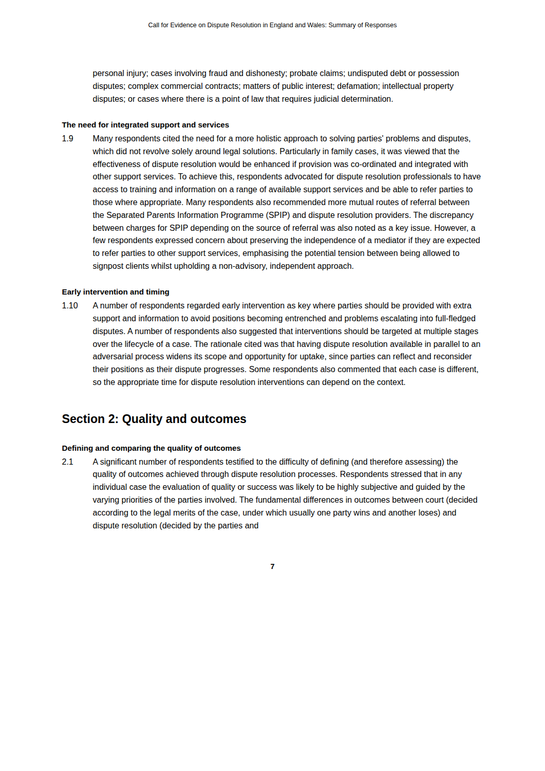Call for Evidence on Dispute Resolution in England and Wales: Summary of Responses
personal injury; cases involving fraud and dishonesty; probate claims; undisputed debt or possession disputes; complex commercial contracts; matters of public interest; defamation; intellectual property disputes; or cases where there is a point of law that requires judicial determination.
The need for integrated support and services
1.9 Many respondents cited the need for a more holistic approach to solving parties' problems and disputes, which did not revolve solely around legal solutions. Particularly in family cases, it was viewed that the effectiveness of dispute resolution would be enhanced if provision was co-ordinated and integrated with other support services. To achieve this, respondents advocated for dispute resolution professionals to have access to training and information on a range of available support services and be able to refer parties to those where appropriate. Many respondents also recommended more mutual routes of referral between the Separated Parents Information Programme (SPIP) and dispute resolution providers. The discrepancy between charges for SPIP depending on the source of referral was also noted as a key issue. However, a few respondents expressed concern about preserving the independence of a mediator if they are expected to refer parties to other support services, emphasising the potential tension between being allowed to signpost clients whilst upholding a non-advisory, independent approach.
Early intervention and timing
1.10 A number of respondents regarded early intervention as key where parties should be provided with extra support and information to avoid positions becoming entrenched and problems escalating into full-fledged disputes. A number of respondents also suggested that interventions should be targeted at multiple stages over the lifecycle of a case. The rationale cited was that having dispute resolution available in parallel to an adversarial process widens its scope and opportunity for uptake, since parties can reflect and reconsider their positions as their dispute progresses. Some respondents also commented that each case is different, so the appropriate time for dispute resolution interventions can depend on the context.
Section 2: Quality and outcomes
Defining and comparing the quality of outcomes
2.1 A significant number of respondents testified to the difficulty of defining (and therefore assessing) the quality of outcomes achieved through dispute resolution processes. Respondents stressed that in any individual case the evaluation of quality or success was likely to be highly subjective and guided by the varying priorities of the parties involved. The fundamental differences in outcomes between court (decided according to the legal merits of the case, under which usually one party wins and another loses) and dispute resolution (decided by the parties and
7